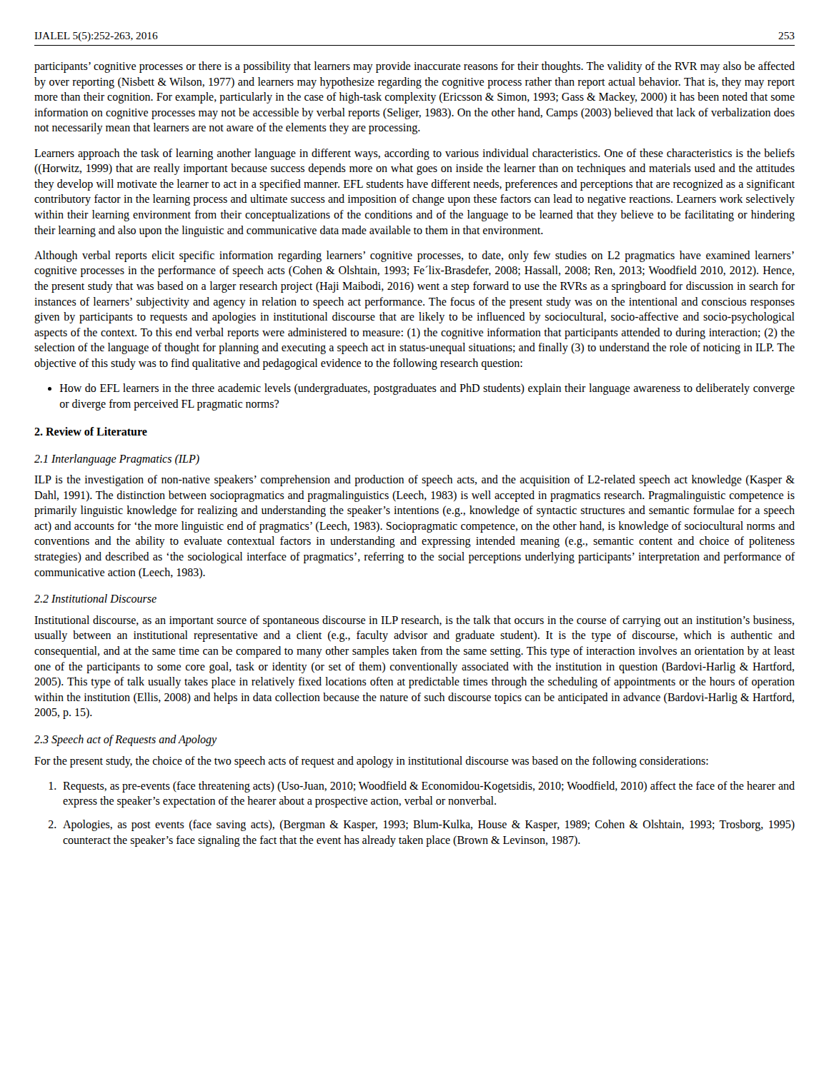IJALEL 5(5):252-263, 2016 253
participants’ cognitive processes or there is a possibility that learners may provide inaccurate reasons for their thoughts. The validity of the RVR may also be affected by over reporting (Nisbett & Wilson, 1977) and learners may hypothesize regarding the cognitive process rather than report actual behavior. That is, they may report more than their cognition. For example, particularly in the case of high-task complexity (Ericsson & Simon, 1993; Gass & Mackey, 2000) it has been noted that some information on cognitive processes may not be accessible by verbal reports (Seliger, 1983). On the other hand, Camps (2003) believed that lack of verbalization does not necessarily mean that learners are not aware of the elements they are processing.
Learners approach the task of learning another language in different ways, according to various individual characteristics. One of these characteristics is the beliefs ((Horwitz, 1999) that are really important because success depends more on what goes on inside the learner than on techniques and materials used and the attitudes they develop will motivate the learner to act in a specified manner. EFL students have different needs, preferences and perceptions that are recognized as a significant contributory factor in the learning process and ultimate success and imposition of change upon these factors can lead to negative reactions. Learners work selectively within their learning environment from their conceptualizations of the conditions and of the language to be learned that they believe to be facilitating or hindering their learning and also upon the linguistic and communicative data made available to them in that environment.
Although verbal reports elicit specific information regarding learners’ cognitive processes, to date, only few studies on L2 pragmatics have examined learners’ cognitive processes in the performance of speech acts (Cohen & Olshtain, 1993; Fe´lix-Brasdefer, 2008; Hassall, 2008; Ren, 2013; Woodfield 2010, 2012). Hence, the present study that was based on a larger research project (Haji Maibodi, 2016) went a step forward to use the RVRs as a springboard for discussion in search for instances of learners’ subjectivity and agency in relation to speech act performance. The focus of the present study was on the intentional and conscious responses given by participants to requests and apologies in institutional discourse that are likely to be influenced by sociocultural, socio-affective and socio-psychological aspects of the context. To this end verbal reports were administered to measure: (1) the cognitive information that participants attended to during interaction; (2) the selection of the language of thought for planning and executing a speech act in status-unequal situations; and finally (3) to understand the role of noticing in ILP. The objective of this study was to find qualitative and pedagogical evidence to the following research question:
How do EFL learners in the three academic levels (undergraduates, postgraduates and PhD students) explain their language awareness to deliberately converge or diverge from perceived FL pragmatic norms?
2. Review of Literature
2.1 Interlanguage Pragmatics (ILP)
ILP is the investigation of non-native speakers’ comprehension and production of speech acts, and the acquisition of L2-related speech act knowledge (Kasper & Dahl, 1991). The distinction between sociopragmatics and pragmalinguistics (Leech, 1983) is well accepted in pragmatics research. Pragmalinguistic competence is primarily linguistic knowledge for realizing and understanding the speaker’s intentions (e.g., knowledge of syntactic structures and semantic formulae for a speech act) and accounts for ‘the more linguistic end of pragmatics’ (Leech, 1983). Sociopragmatic competence, on the other hand, is knowledge of sociocultural norms and conventions and the ability to evaluate contextual factors in understanding and expressing intended meaning (e.g., semantic content and choice of politeness strategies) and described as ‘the sociological interface of pragmatics’, referring to the social perceptions underlying participants’ interpretation and performance of communicative action (Leech, 1983).
2.2 Institutional Discourse
Institutional discourse, as an important source of spontaneous discourse in ILP research, is the talk that occurs in the course of carrying out an institution’s business, usually between an institutional representative and a client (e.g., faculty advisor and graduate student). It is the type of discourse, which is authentic and consequential, and at the same time can be compared to many other samples taken from the same setting. This type of interaction involves an orientation by at least one of the participants to some core goal, task or identity (or set of them) conventionally associated with the institution in question (Bardovi-Harlig & Hartford, 2005). This type of talk usually takes place in relatively fixed locations often at predictable times through the scheduling of appointments or the hours of operation within the institution (Ellis, 2008) and helps in data collection because the nature of such discourse topics can be anticipated in advance (Bardovi-Harlig & Hartford, 2005, p. 15).
2.3 Speech act of Requests and Apology
For the present study, the choice of the two speech acts of request and apology in institutional discourse was based on the following considerations:
Requests, as pre-events (face threatening acts) (Uso-Juan, 2010; Woodfield & Economidou-Kogetsidis, 2010; Woodfield, 2010) affect the face of the hearer and express the speaker’s expectation of the hearer about a prospective action, verbal or nonverbal.
Apologies, as post events (face saving acts), (Bergman & Kasper, 1993; Blum-Kulka, House & Kasper, 1989; Cohen & Olshtain, 1993; Trosborg, 1995) counteract the speaker’s face signaling the fact that the event has already taken place (Brown & Levinson, 1987).